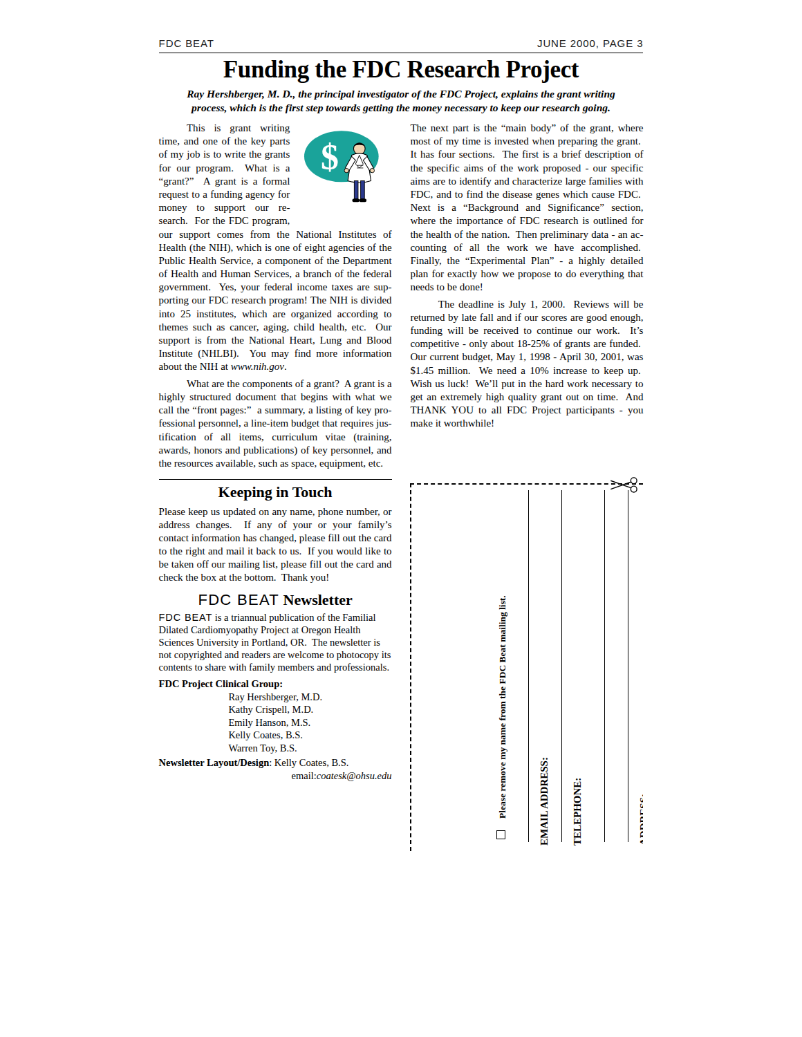FDC Beat
June 2000, Page 3
Funding the FDC Research Project
Ray Hershberger, M. D., the principal investigator of the FDC Project, explains the grant writing process, which is the first step towards getting the money necessary to keep our research going.
$
This is grant writing time, and one of the key parts of my job is to write the grants for our program. What is a “grant?” A grant is a formal request to a funding agency for money to support our research. For the FDC program, our support comes from the National Institutes of Health (the NIH), which is one of eight agencies of the Public Health Service, a component of the Department of Health and Human Services, a branch of the federal government. Yes, your federal income taxes are supporting our FDC research program! The NIH is divided into 25 institutes, which are organized according to themes such as cancer, aging, child health, etc. Our support is from the National Heart, Lung and Blood Institute (NHLBI). You may find more information about the NIH at www.nih.gov.
What are the components of a grant? A grant is a highly structured document that begins with what we call the “front pages:” a summary, a listing of key professional personnel, a line-item budget that requires justification of all items, curriculum vitae (training, awards, honors and publications) of key personnel, and the resources available, such as space, equipment, etc.
The next part is the “main body” of the grant, where most of my time is invested when preparing the grant. It has four sections. The first is a brief description of the specific aims of the work proposed - our specific aims are to identify and characterize large families with FDC, and to find the disease genes which cause FDC. Next is a “Background and Significance” section, where the importance of FDC research is outlined for the health of the nation. Then preliminary data - an accounting of all the work we have accomplished. Finally, the “Experimental Plan” - a highly detailed plan for exactly how we propose to do everything that needs to be done!
The deadline is July 1, 2000. Reviews will be returned by late fall and if our scores are good enough, funding will be received to continue our work. It’s competitive - only about 18-25% of grants are funded. Our current budget, May 1, 1998 - April 30, 2001, was $1.45 million. We need a 10% increase to keep up. Wish us luck! We’ll put in the hard work necessary to get an extremely high quality grant out on time. And THANK YOU to all FDC Project participants - you make it worthwhile!
Keeping in Touch
Please keep us updated on any name, phone number, or address changes. If any of your or your family’s contact information has changed, please fill out the card to the right and mail it back to us. If you would like to be taken off our mailing list, please fill out the card and check the box at the bottom. Thank you!
FDC Beat Newsletter
FDC Beat is a triannual publication of the Familial Dilated Cardiomyopathy Project at Oregon Health Sciences University in Portland, OR. The newsletter is not copyrighted and readers are welcome to photocopy its contents to share with family members and professionals.
FDC Project Clinical Group:
Ray Hershberger, M.D.
Kathy Crispell, M.D.
Emily Hanson, M.S.
Kelly Coates, B.S.
Warren Toy, B.S.
Newsletter Layout/Design: Kelly Coates, B.S.
email:coatesk@ohsu.edu
FDC Research Project
I need to update my contact information:
NAME:
ADDRESS:
TELEPHONE:
EMAIL ADDRESS:
Please remove my name from the FDC Beat mailing list.